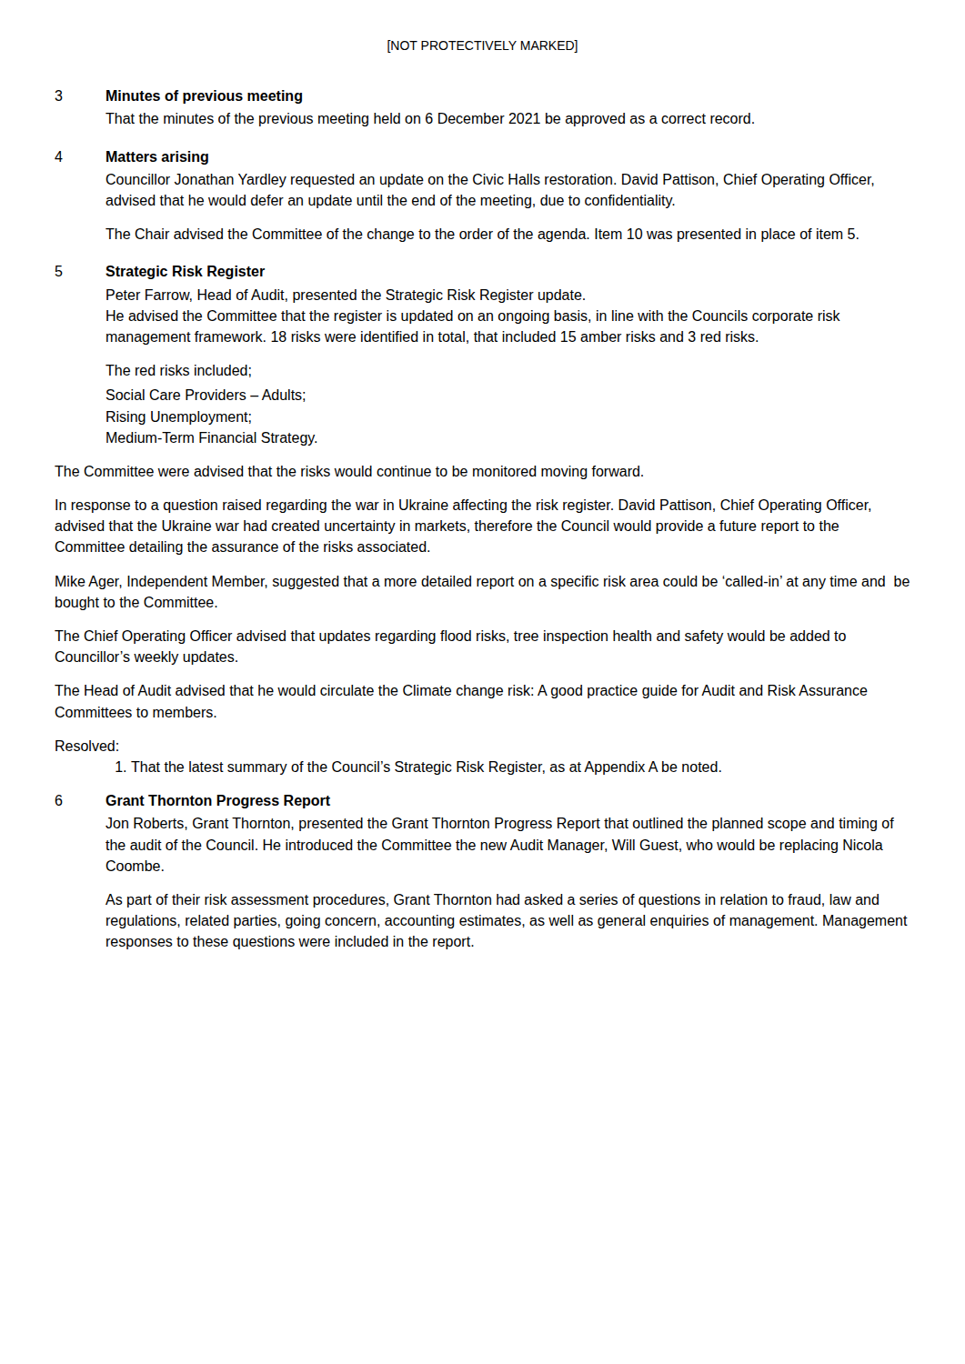[NOT PROTECTIVELY MARKED]
3
Minutes of previous meeting
That the minutes of the previous meeting held on 6 December 2021 be approved as a correct record.
4
Matters arising
Councillor Jonathan Yardley requested an update on the Civic Halls restoration. David Pattison, Chief Operating Officer, advised that he would defer an update until the end of the meeting, due to confidentiality.
The Chair advised the Committee of the change to the order of the agenda. Item 10 was presented in place of item 5.
5
Strategic Risk Register
Peter Farrow, Head of Audit, presented the Strategic Risk Register update.
He advised the Committee that the register is updated on an ongoing basis, in line with the Councils corporate risk management framework. 18 risks were identified in total, that included 15 amber risks and 3 red risks.
The red risks included;
Social Care Providers – Adults;
Rising Unemployment;
Medium-Term Financial Strategy.
The Committee were advised that the risks would continue to be monitored moving forward.
In response to a question raised regarding the war in Ukraine affecting the risk register. David Pattison, Chief Operating Officer, advised that the Ukraine war had created uncertainty in markets, therefore the Council would provide a future report to the Committee detailing the assurance of the risks associated.
Mike Ager, Independent Member, suggested that a more detailed report on a specific risk area could be ‘called-in’ at any time and be bought to the Committee.
The Chief Operating Officer advised that updates regarding flood risks, tree inspection health and safety would be added to Councillor’s weekly updates.
The Head of Audit advised that he would circulate the Climate change risk: A good practice guide for Audit and Risk Assurance Committees to members.
Resolved:
That the latest summary of the Council’s Strategic Risk Register, as at Appendix A be noted.
6
Grant Thornton Progress Report
Jon Roberts, Grant Thornton, presented the Grant Thornton Progress Report that outlined the planned scope and timing of the audit of the Council. He introduced the Committee the new Audit Manager, Will Guest, who would be replacing Nicola Coombe.
As part of their risk assessment procedures, Grant Thornton had asked a series of questions in relation to fraud, law and regulations, related parties, going concern, accounting estimates, as well as general enquiries of management. Management responses to these questions were included in the report.